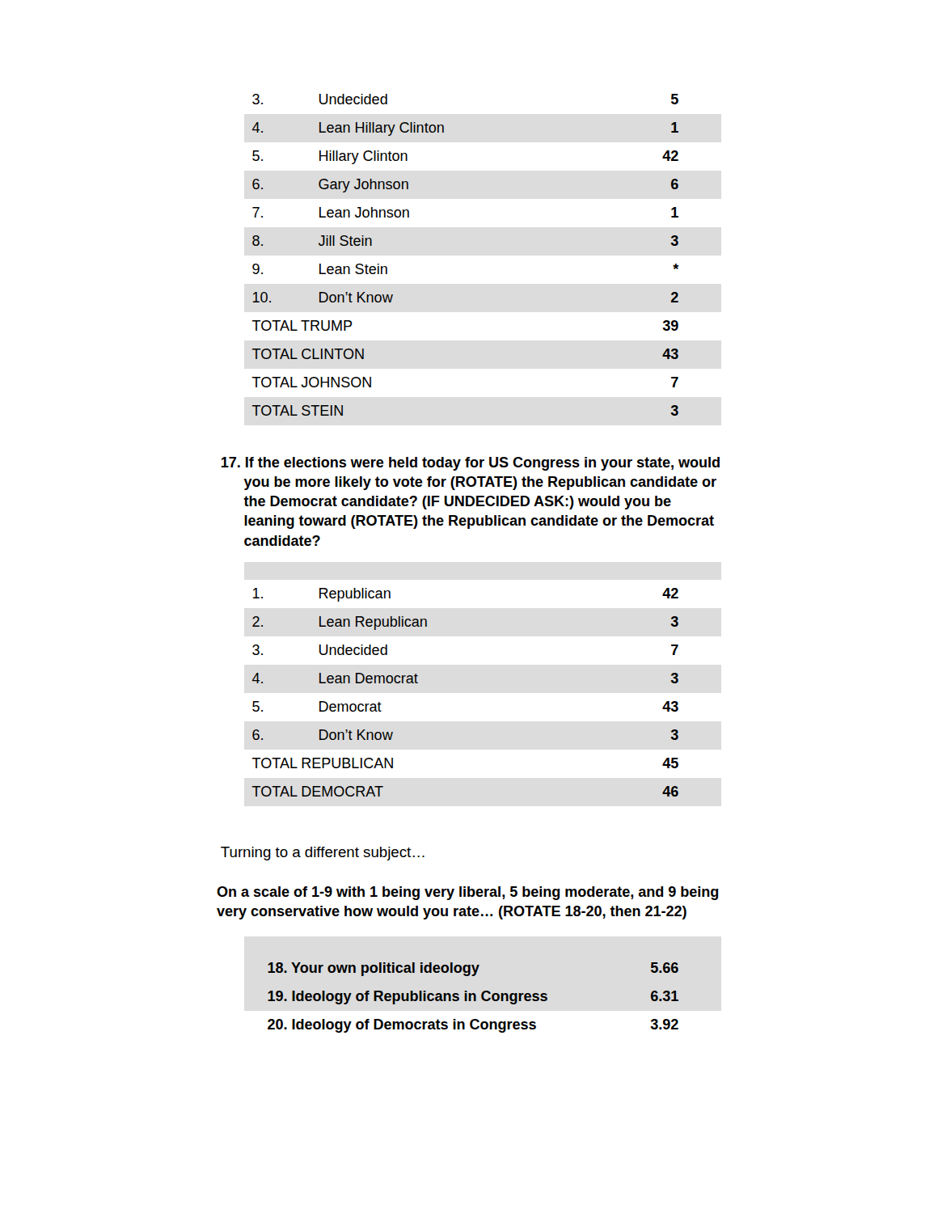| 3. | Undecided | 5 |
| 4. | Lean Hillary Clinton | 1 |
| 5. | Hillary Clinton | 42 |
| 6. | Gary Johnson | 6 |
| 7. | Lean Johnson | 1 |
| 8. | Jill Stein | 3 |
| 9. | Lean Stein | * |
| 10. | Don’t Know | 2 |
| TOTAL TRUMP | 39 |
| TOTAL CLINTON | 43 |
| TOTAL JOHNSON | 7 |
| TOTAL STEIN | 3 |
17. If the elections were held today for US Congress in your state, would you be more likely to vote for (ROTATE) the Republican candidate or the Democrat candidate? (IF UNDECIDED ASK:) would you be leaning toward (ROTATE) the Republican candidate or the Democrat candidate?
| 1. | Republican | 42 |
| 2. | Lean Republican | 3 |
| 3. | Undecided | 7 |
| 4. | Lean Democrat | 3 |
| 5. | Democrat | 43 |
| 6. | Don’t Know | 3 |
| TOTAL REPUBLICAN | 45 |
| TOTAL DEMOCRAT | 46 |
Turning to a different subject…
On a scale of 1-9 with 1 being very liberal, 5 being moderate, and 9 being very conservative how would you rate… (ROTATE 18-20, then 21-22)
| 18. Your own political ideology | 5.66 |
| 19. Ideology of Republicans in Congress | 6.31 |
| 20. Ideology of Democrats in Congress | 3.92 |